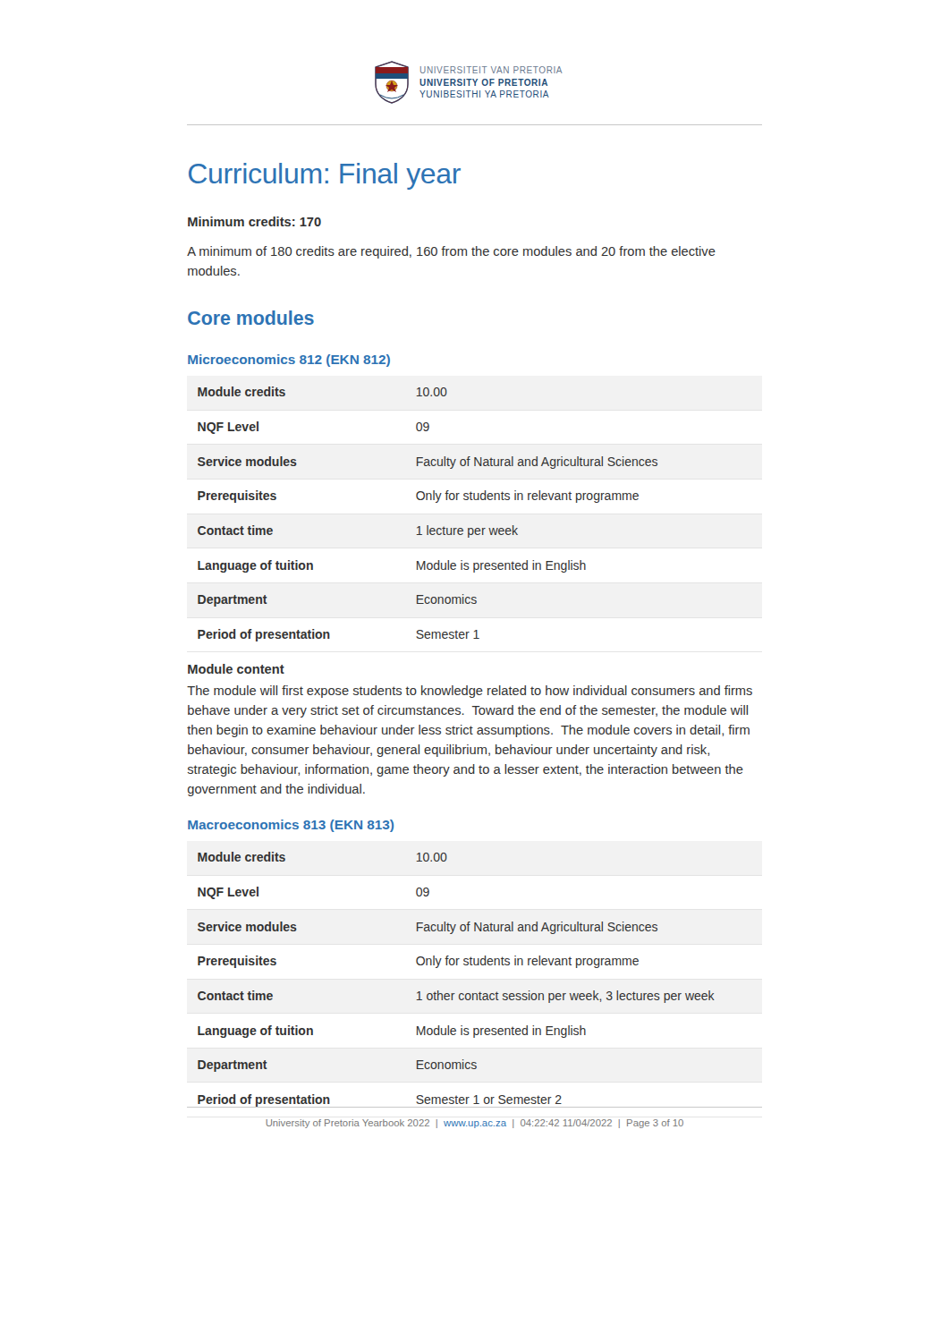UNIVERSITEIT VAN PRETORIA
UNIVERSITY OF PRETORIA
YUNIBESITHI YA PRETORIA
Curriculum: Final year
Minimum credits: 170
A minimum of 180 credits are required, 160 from the core modules and 20 from the elective modules.
Core modules
Microeconomics 812 (EKN 812)
| Module credits | 10.00 |
| NQF Level | 09 |
| Service modules | Faculty of Natural and Agricultural Sciences |
| Prerequisites | Only for students in relevant programme |
| Contact time | 1 lecture per week |
| Language of tuition | Module is presented in English |
| Department | Economics |
| Period of presentation | Semester 1 |
Module content
The module will first expose students to knowledge related to how individual consumers and firms behave under a very strict set of circumstances. Toward the end of the semester, the module will then begin to examine behaviour under less strict assumptions. The module covers in detail, firm behaviour, consumer behaviour, general equilibrium, behaviour under uncertainty and risk, strategic behaviour, information, game theory and to a lesser extent, the interaction between the government and the individual.
Macroeconomics 813 (EKN 813)
| Module credits | 10.00 |
| NQF Level | 09 |
| Service modules | Faculty of Natural and Agricultural Sciences |
| Prerequisites | Only for students in relevant programme |
| Contact time | 1 other contact session per week, 3 lectures per week |
| Language of tuition | Module is presented in English |
| Department | Economics |
| Period of presentation | Semester 1 or Semester 2 |
University of Pretoria Yearbook 2022 | www.up.ac.za | 04:22:42 11/04/2022 | Page 3 of 10